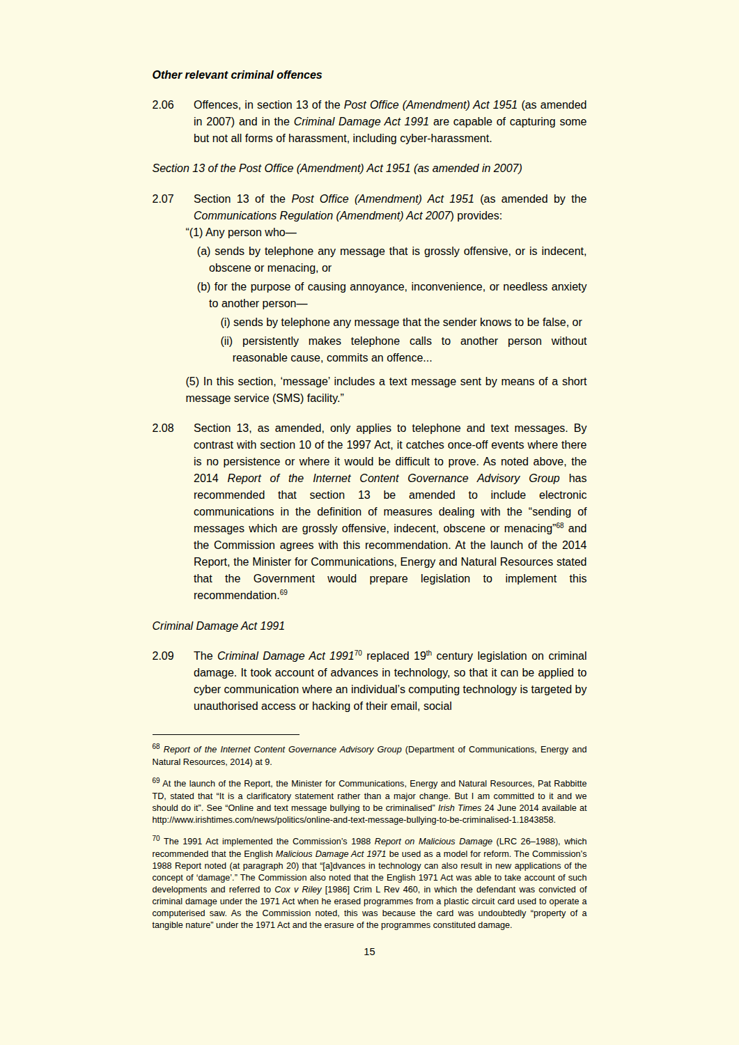Other relevant criminal offences
2.06
Offences, in section 13 of the Post Office (Amendment) Act 1951 (as amended in 2007) and in the Criminal Damage Act 1991 are capable of capturing some but not all forms of harassment, including cyber-harassment.
Section 13 of the Post Office (Amendment) Act 1951 (as amended in 2007)
2.07
Section 13 of the Post Office (Amendment) Act 1951 (as amended by the Communications Regulation (Amendment) Act 2007) provides:
“(1) Any person who—
(a) sends by telephone any message that is grossly offensive, or is indecent, obscene or menacing, or
(b) for the purpose of causing annoyance, inconvenience, or needless anxiety to another person—
(i) sends by telephone any message that the sender knows to be false, or
(ii) persistently makes telephone calls to another person without reasonable cause, commits an offence...
(5) In this section, ‘message’ includes a text message sent by means of a short message service (SMS) facility.”
2.08
Section 13, as amended, only applies to telephone and text messages. By contrast with section 10 of the 1997 Act, it catches once-off events where there is no persistence or where it would be difficult to prove. As noted above, the 2014 Report of the Internet Content Governance Advisory Group has recommended that section 13 be amended to include electronic communications in the definition of measures dealing with the “sending of messages which are grossly offensive, indecent, obscene or menacing”68 and the Commission agrees with this recommendation. At the launch of the 2014 Report, the Minister for Communications, Energy and Natural Resources stated that the Government would prepare legislation to implement this recommendation.69
Criminal Damage Act 1991
2.09
The Criminal Damage Act 199170 replaced 19th century legislation on criminal damage. It took account of advances in technology, so that it can be applied to cyber communication where an individual’s computing technology is targeted by unauthorised access or hacking of their email, social
68 Report of the Internet Content Governance Advisory Group (Department of Communications, Energy and Natural Resources, 2014) at 9.
69 At the launch of the Report, the Minister for Communications, Energy and Natural Resources, Pat Rabbitte TD, stated that “It is a clarificatory statement rather than a major change. But I am committed to it and we should do it”. See “Online and text message bullying to be criminalised” Irish Times 24 June 2014 available at http://www.irishtimes.com/news/politics/online-and-text-message-bullying-to-be-criminalised-1.1843858.
70 The 1991 Act implemented the Commission’s 1988 Report on Malicious Damage (LRC 26–1988), which recommended that the English Malicious Damage Act 1971 be used as a model for reform. The Commission’s 1988 Report noted (at paragraph 20) that “[a]dvances in technology can also result in new applications of the concept of ‘damage’.” The Commission also noted that the English 1971 Act was able to take account of such developments and referred to Cox v Riley [1986] Crim L Rev 460, in which the defendant was convicted of criminal damage under the 1971 Act when he erased programmes from a plastic circuit card used to operate a computerised saw. As the Commission noted, this was because the card was undoubtedly “property of a tangible nature” under the 1971 Act and the erasure of the programmes constituted damage.
15